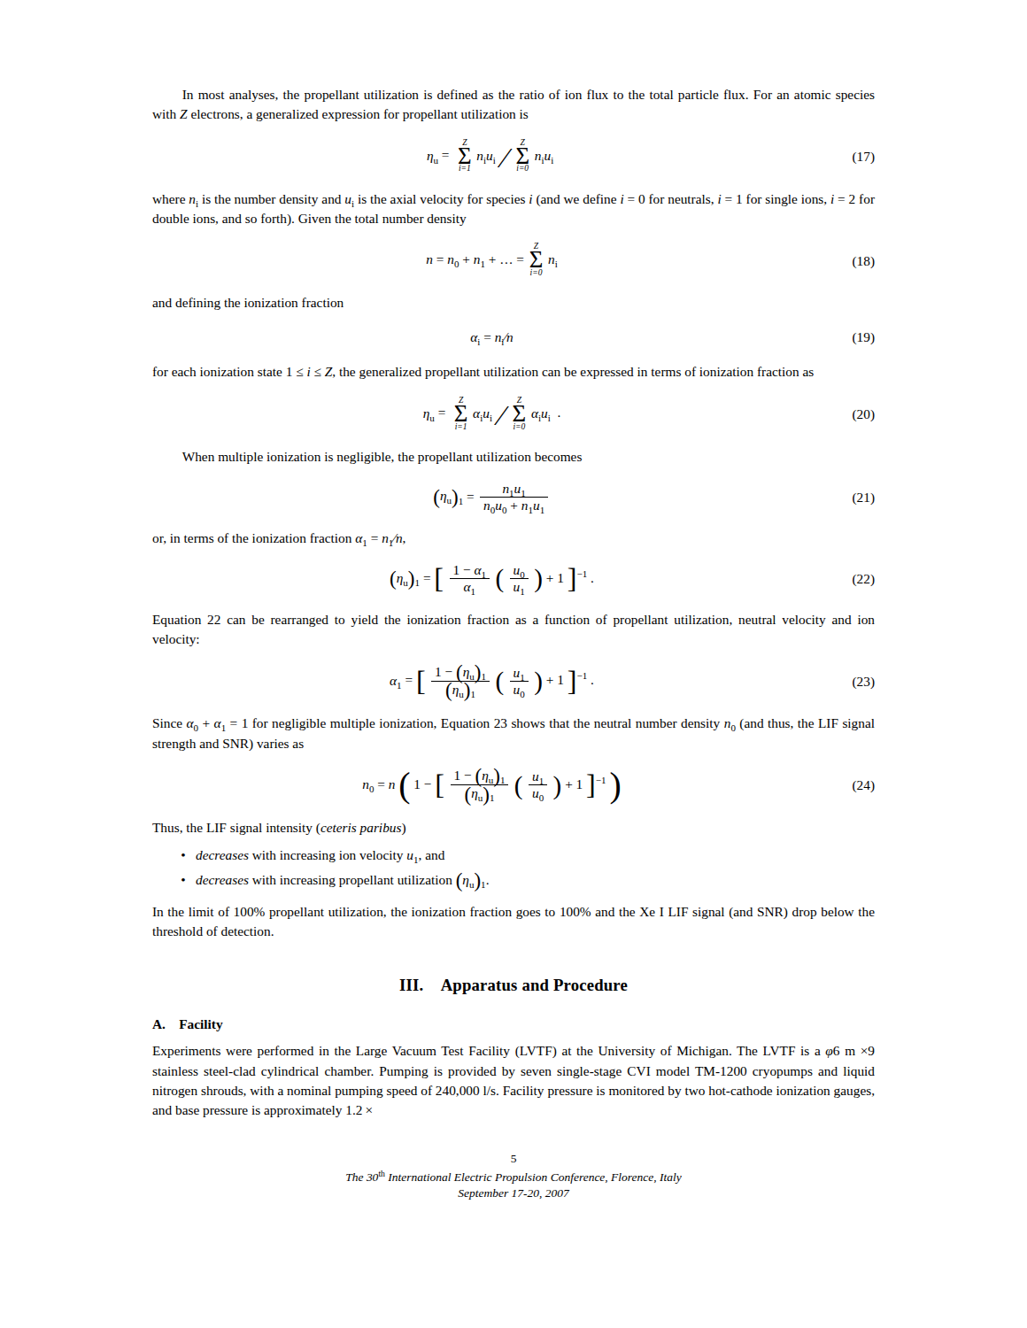In most analyses, the propellant utilization is defined as the ratio of ion flux to the total particle flux. For an atomic species with Z electrons, a generalized expression for propellant utilization is
ηu = ZΣi=1 niui ⁄ ZΣi=0 niui
(17)
where ni is the number density and ui is the axial velocity for species i (and we define i = 0 for neutrals, i = 1 for single ions, i = 2 for double ions, and so forth). Given the total number density
n = n0 + n1 + … = ZΣi=0 ni
(18)
and defining the ionization fraction
αi = ni⁄n
(19)
for each ionization state 1 ≤ i ≤ Z, the generalized propellant utilization can be expressed in terms of ionization fraction as
ηu = ZΣi=1 αiui ⁄ ZΣi=0 αiui .
(20)
When multiple ionization is negligible, the propellant utilization becomes
(ηu)1 = n1u1 n0u0 + n1u1
(21)
or, in terms of the ionization fraction α1 = n1⁄n,
(ηu)1 = [ 1 − α1 α1 ( u0 u1 ) + 1 ]−1 .
(22)
Equation 22 can be rearranged to yield the ionization fraction as a function of propellant utilization, neutral velocity and ion velocity:
α1 = [ 1 − (ηu)1 (ηu)1 ( u1 u0 ) + 1 ]−1 .
(23)
Since α0 + α1 = 1 for negligible multiple ionization, Equation 23 shows that the neutral number density n0 (and thus, the LIF signal strength and SNR) varies as
n0 = n ( 1 − [ 1 − (ηu)1 (ηu)1 ( u1 u0 ) + 1 ]−1 )
(24)
Thus, the LIF signal intensity (ceteris paribus)
decreases with increasing ion velocity u1, and
decreases with increasing propellant utilization (ηu)1.
In the limit of 100% propellant utilization, the ionization fraction goes to 100% and the Xe I LIF signal (and SNR) drop below the threshold of detection.
III. Apparatus and Procedure
A. Facility
Experiments were performed in the Large Vacuum Test Facility (LVTF) at the University of Michigan. The LVTF is a φ6 m ×9 stainless steel-clad cylindrical chamber. Pumping is provided by seven single-stage CVI model TM-1200 cryopumps and liquid nitrogen shrouds, with a nominal pumping speed of 240,000 l/s. Facility pressure is monitored by two hot-cathode ionization gauges, and base pressure is approximately 1.2 ×
5 The 30th International Electric Propulsion Conference, Florence, Italy
September 17-20, 2007